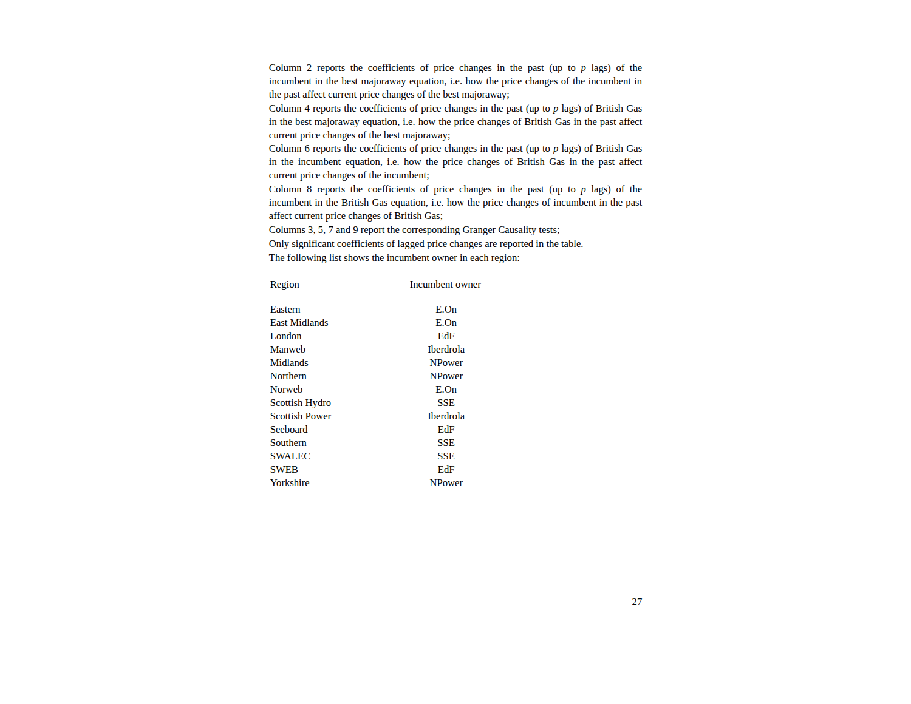Column 2 reports the coefficients of price changes in the past (up to p lags) of the incumbent in the best majoraway equation, i.e. how the price changes of the incumbent in the past affect current price changes of the best majoraway;
Column 4 reports the coefficients of price changes in the past (up to p lags) of British Gas in the best majoraway equation, i.e. how the price changes of British Gas in the past affect current price changes of the best majoraway;
Column 6 reports the coefficients of price changes in the past (up to p lags) of British Gas in the incumbent equation, i.e. how the price changes of British Gas in the past affect current price changes of the incumbent;
Column 8 reports the coefficients of price changes in the past (up to p lags) of the incumbent in the British Gas equation, i.e. how the price changes of incumbent in the past affect current price changes of British Gas;
Columns 3, 5, 7 and 9 report the corresponding Granger Causality tests;
Only significant coefficients of lagged price changes are reported in the table.
The following list shows the incumbent owner in each region:
| Region | Incumbent owner |
| --- | --- |
| Eastern | E.On |
| East Midlands | E.On |
| London | EdF |
| Manweb | Iberdrola |
| Midlands | NPower |
| Northern | NPower |
| Norweb | E.On |
| Scottish Hydro | SSE |
| Scottish Power | Iberdrola |
| Seeboard | EdF |
| Southern | SSE |
| SWALEC | SSE |
| SWEB | EdF |
| Yorkshire | NPower |
27